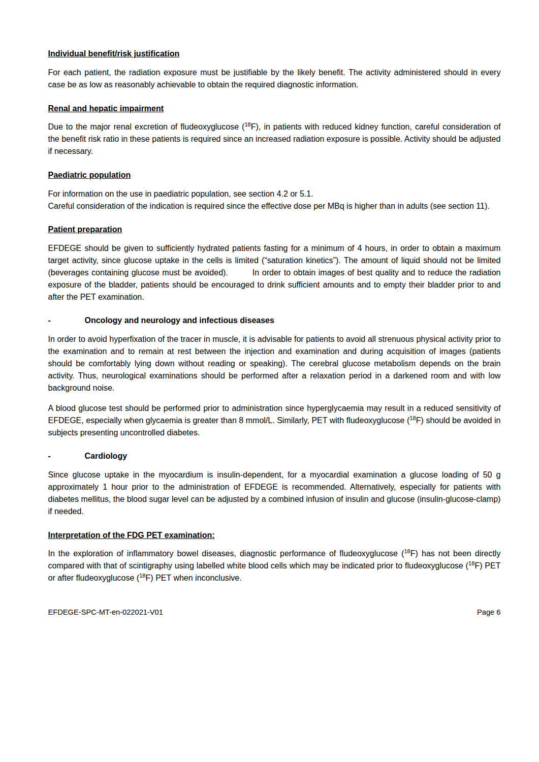Individual benefit/risk justification
For each patient, the radiation exposure must be justifiable by the likely benefit. The activity administered should in every case be as low as reasonably achievable to obtain the required diagnostic information.
Renal and hepatic impairment
Due to the major renal excretion of fludeoxyglucose (18F), in patients with reduced kidney function, careful consideration of the benefit risk ratio in these patients is required since an increased radiation exposure is possible. Activity should be adjusted if necessary.
Paediatric population
For information on the use in paediatric population, see section 4.2 or 5.1.
Careful consideration of the indication is required since the effective dose per MBq is higher than in adults (see section 11).
Patient preparation
EFDEGE should be given to sufficiently hydrated patients fasting for a minimum of 4 hours, in order to obtain a maximum target activity, since glucose uptake in the cells is limited (“saturation kinetics”). The amount of liquid should not be limited (beverages containing glucose must be avoided). In order to obtain images of best quality and to reduce the radiation exposure of the bladder, patients should be encouraged to drink sufficient amounts and to empty their bladder prior to and after the PET examination.
-Oncology and neurology and infectious diseases
In order to avoid hyperfixation of the tracer in muscle, it is advisable for patients to avoid all strenuous physical activity prior to the examination and to remain at rest between the injection and examination and during acquisition of images (patients should be comfortably lying down without reading or speaking). The cerebral glucose metabolism depends on the brain activity. Thus, neurological examinations should be performed after a relaxation period in a darkened room and with low background noise.
A blood glucose test should be performed prior to administration since hyperglycaemia may result in a reduced sensitivity of EFDEGE, especially when glycaemia is greater than 8 mmol/L. Similarly, PET with fludeoxyglucose (18F) should be avoided in subjects presenting uncontrolled diabetes.
-Cardiology
Since glucose uptake in the myocardium is insulin-dependent, for a myocardial examination a glucose loading of 50 g approximately 1 hour prior to the administration of EFDEGE is recommended. Alternatively, especially for patients with diabetes mellitus, the blood sugar level can be adjusted by a combined infusion of insulin and glucose (insulin-glucose-clamp) if needed.
Interpretation of the FDG PET examination:
In the exploration of inflammatory bowel diseases, diagnostic performance of fludeoxyglucose (18F) has not been directly compared with that of scintigraphy using labelled white blood cells which may be indicated prior to fludeoxyglucose (18F) PET or after fludeoxyglucose (18F) PET when inconclusive.
EFDEGE-SPC-MT-en-022021-V01
Page 6